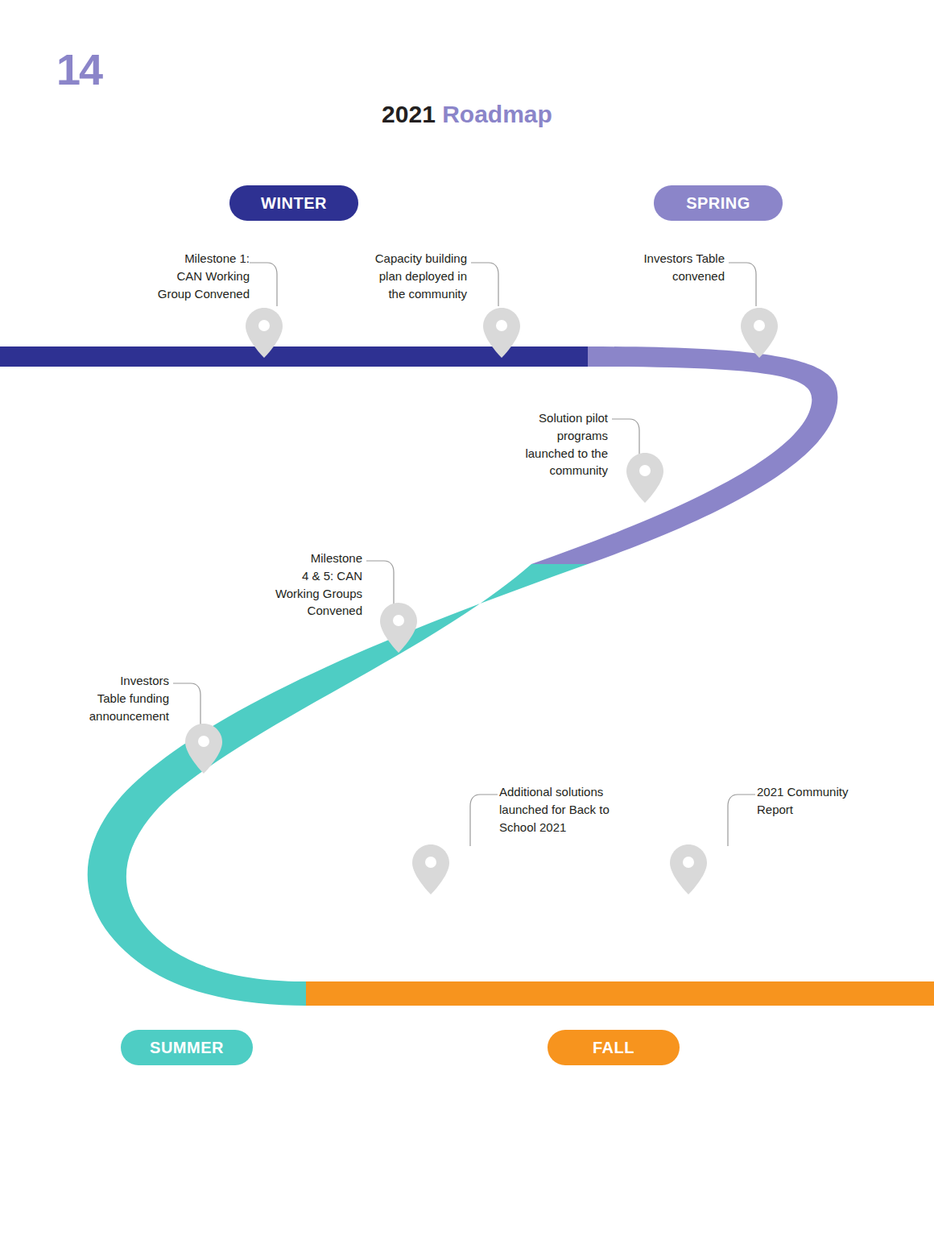14
2021 Roadmap
WINTER
SPRING
SUMMER
FALL
Milestone 1:
CAN Working
Group Convened
Capacity building
plan deployed in
the community
Investors Table
convened
Solution pilot
programs
launched to the
community
Milestone
4 & 5: CAN
Working Groups
Convened
Investors
Table funding
announcement
Additional solutions
launched for Back to
School 2021
2021 Community
Report